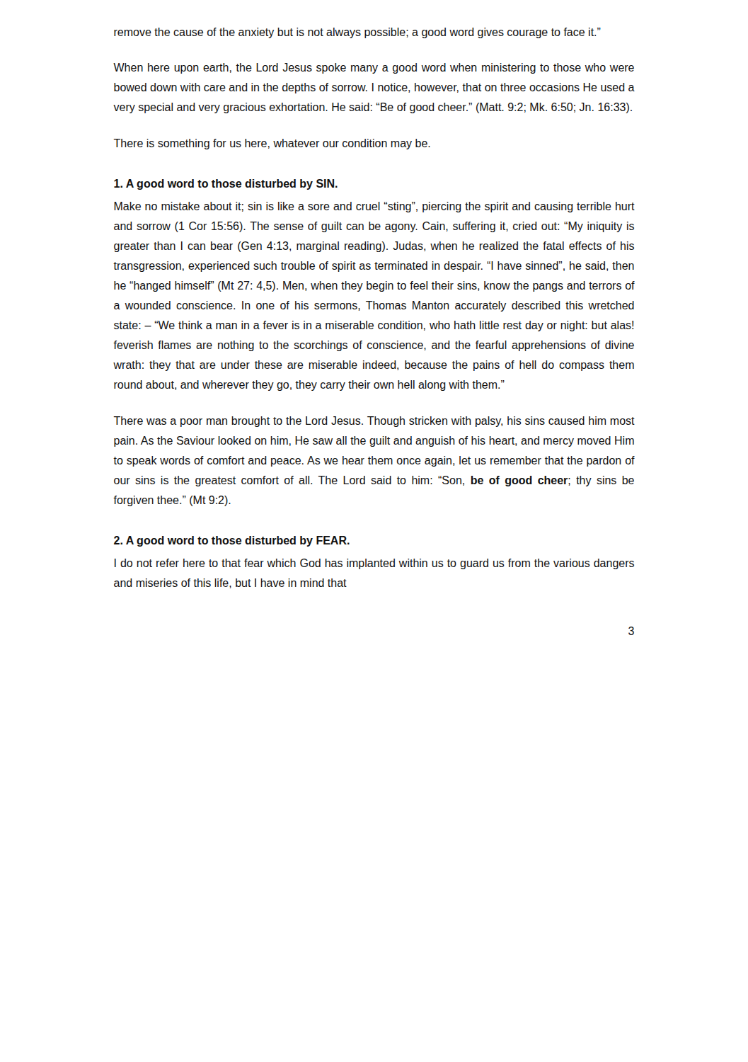remove the cause of the anxiety but is not always possible; a good word gives courage to face it.”
When here upon earth, the Lord Jesus spoke many a good word when ministering to those who were bowed down with care and in the depths of sorrow. I notice, however, that on three occasions He used a very special and very gracious exhortation. He said: “Be of good cheer.” (Matt. 9:2; Mk. 6:50; Jn. 16:33).
There is something for us here, whatever our condition may be.
1. A good word to those disturbed by SIN.
Make no mistake about it; sin is like a sore and cruel “sting”, piercing the spirit and causing terrible hurt and sorrow (1 Cor 15:56). The sense of guilt can be agony. Cain, suffering it, cried out: “My iniquity is greater than I can bear (Gen 4:13, marginal reading). Judas, when he realized the fatal effects of his transgression, experienced such trouble of spirit as terminated in despair. “I have sinned”, he said, then he “hanged himself” (Mt 27: 4,5). Men, when they begin to feel their sins, know the pangs and terrors of a wounded conscience. In one of his sermons, Thomas Manton accurately described this wretched state: – “We think a man in a fever is in a miserable condition, who hath little rest day or night: but alas! feverish flames are nothing to the scorchings of conscience, and the fearful apprehensions of divine wrath: they that are under these are miserable indeed, because the pains of hell do compass them round about, and wherever they go, they carry their own hell along with them.”
There was a poor man brought to the Lord Jesus. Though stricken with palsy, his sins caused him most pain. As the Saviour looked on him, He saw all the guilt and anguish of his heart, and mercy moved Him to speak words of comfort and peace. As we hear them once again, let us remember that the pardon of our sins is the greatest comfort of all. The Lord said to him: “Son, be of good cheer; thy sins be forgiven thee.” (Mt 9:2).
2. A good word to those disturbed by FEAR.
I do not refer here to that fear which God has implanted within us to guard us from the various dangers and miseries of this life, but I have in mind that
3